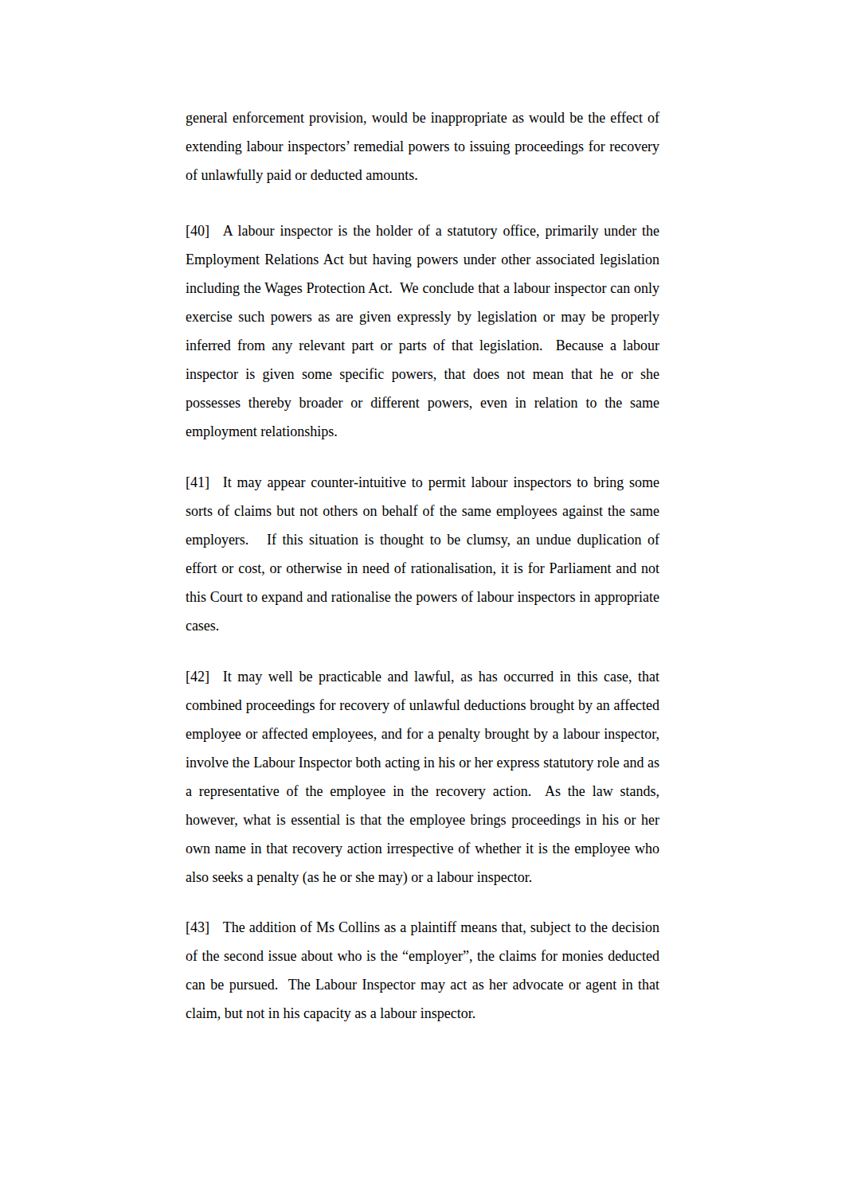general enforcement provision, would be inappropriate as would be the effect of extending labour inspectors’ remedial powers to issuing proceedings for recovery of unlawfully paid or deducted amounts.
[40] A labour inspector is the holder of a statutory office, primarily under the Employment Relations Act but having powers under other associated legislation including the Wages Protection Act. We conclude that a labour inspector can only exercise such powers as are given expressly by legislation or may be properly inferred from any relevant part or parts of that legislation. Because a labour inspector is given some specific powers, that does not mean that he or she possesses thereby broader or different powers, even in relation to the same employment relationships.
[41] It may appear counter-intuitive to permit labour inspectors to bring some sorts of claims but not others on behalf of the same employees against the same employers. If this situation is thought to be clumsy, an undue duplication of effort or cost, or otherwise in need of rationalisation, it is for Parliament and not this Court to expand and rationalise the powers of labour inspectors in appropriate cases.
[42] It may well be practicable and lawful, as has occurred in this case, that combined proceedings for recovery of unlawful deductions brought by an affected employee or affected employees, and for a penalty brought by a labour inspector, involve the Labour Inspector both acting in his or her express statutory role and as a representative of the employee in the recovery action. As the law stands, however, what is essential is that the employee brings proceedings in his or her own name in that recovery action irrespective of whether it is the employee who also seeks a penalty (as he or she may) or a labour inspector.
[43] The addition of Ms Collins as a plaintiff means that, subject to the decision of the second issue about who is the “employer”, the claims for monies deducted can be pursued. The Labour Inspector may act as her advocate or agent in that claim, but not in his capacity as a labour inspector.